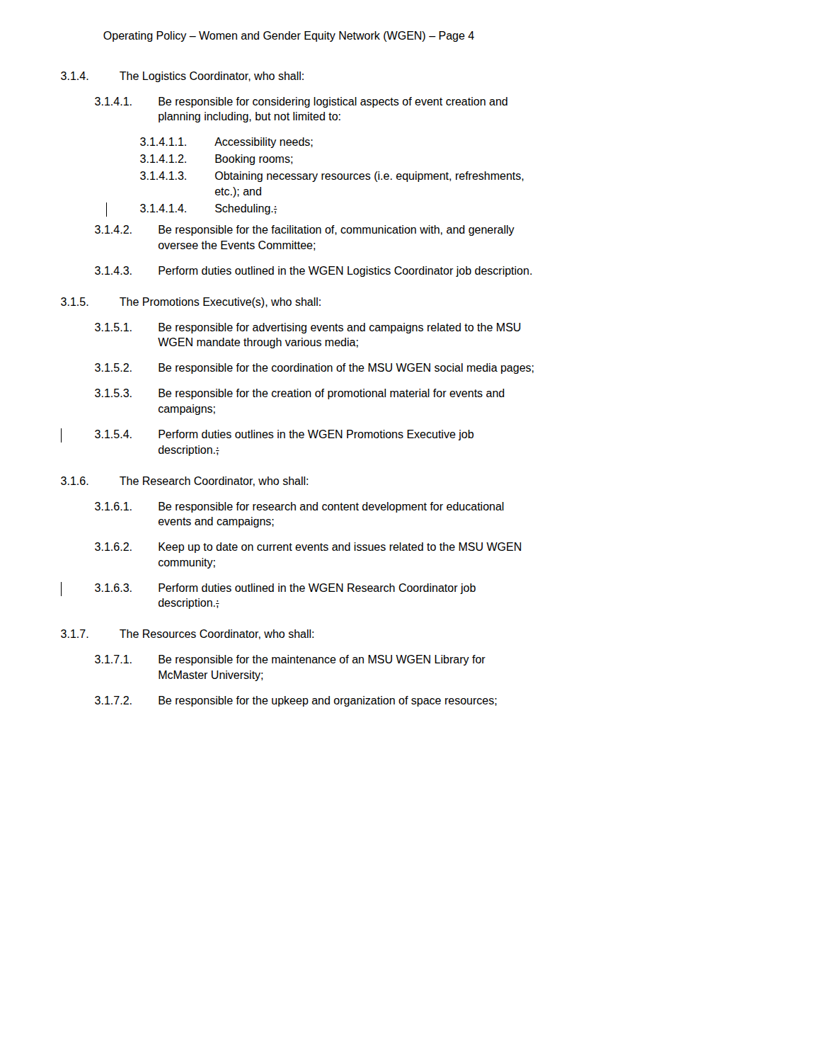Operating Policy – Women and Gender Equity Network (WGEN) – Page 4
3.1.4.
The Logistics Coordinator, who shall:
3.1.4.1.
Be responsible for considering logistical aspects of event creation and planning including, but not limited to:
3.1.4.1.1.
Accessibility needs;
3.1.4.1.2.
Booking rooms;
3.1.4.1.3.
Obtaining necessary resources (i.e. equipment, refreshments, etc.); and
3.1.4.1.4.
Scheduling.;
3.1.4.2.
Be responsible for the facilitation of, communication with, and generally oversee the Events Committee;
3.1.4.3.
Perform duties outlined in the WGEN Logistics Coordinator job description.
3.1.5.
The Promotions Executive(s), who shall:
3.1.5.1.
Be responsible for advertising events and campaigns related to the MSU WGEN mandate through various media;
3.1.5.2.
Be responsible for the coordination of the MSU WGEN social media pages;
3.1.5.3.
Be responsible for the creation of promotional material for events and campaigns;
3.1.5.4.
Perform duties outlines in the WGEN Promotions Executive job description.;
3.1.6.
The Research Coordinator, who shall:
3.1.6.1.
Be responsible for research and content development for educational events and campaigns;
3.1.6.2.
Keep up to date on current events and issues related to the MSU WGEN community;
3.1.6.3.
Perform duties outlined in the WGEN Research Coordinator job description.;
3.1.7.
The Resources Coordinator, who shall:
3.1.7.1.
Be responsible for the maintenance of an MSU WGEN Library for McMaster University;
3.1.7.2.
Be responsible for the upkeep and organization of space resources;